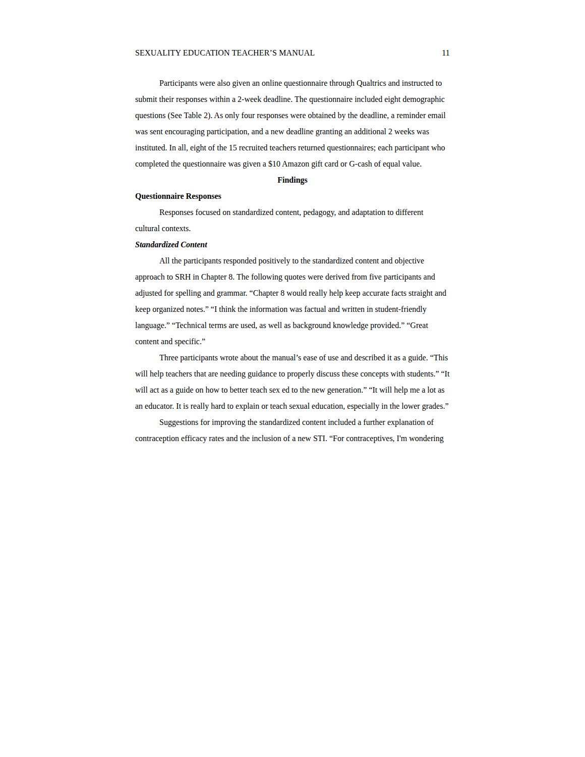Sexuality Education Teacher’s Manual 11
Participants were also given an online questionnaire through Qualtrics and instructed to submit their responses within a 2-week deadline. The questionnaire included eight demographic questions (See Table 2). As only four responses were obtained by the deadline, a reminder email was sent encouraging participation, and a new deadline granting an additional 2 weeks was instituted. In all, eight of the 15 recruited teachers returned questionnaires; each participant who completed the questionnaire was given a $10 Amazon gift card or G-cash of equal value.
Findings
Questionnaire Responses
Responses focused on standardized content, pedagogy, and adaptation to different cultural contexts.
Standardized Content
All the participants responded positively to the standardized content and objective approach to SRH in Chapter 8. The following quotes were derived from five participants and adjusted for spelling and grammar. “Chapter 8 would really help keep accurate facts straight and keep organized notes.” “I think the information was factual and written in student-friendly language.” “Technical terms are used, as well as background knowledge provided.” “Great content and specific.”
Three participants wrote about the manual’s ease of use and described it as a guide. “This will help teachers that are needing guidance to properly discuss these concepts with students.” “It will act as a guide on how to better teach sex ed to the new generation.” “It will help me a lot as an educator. It is really hard to explain or teach sexual education, especially in the lower grades.”
Suggestions for improving the standardized content included a further explanation of contraception efficacy rates and the inclusion of a new STI. “For contraceptives, I'm wondering